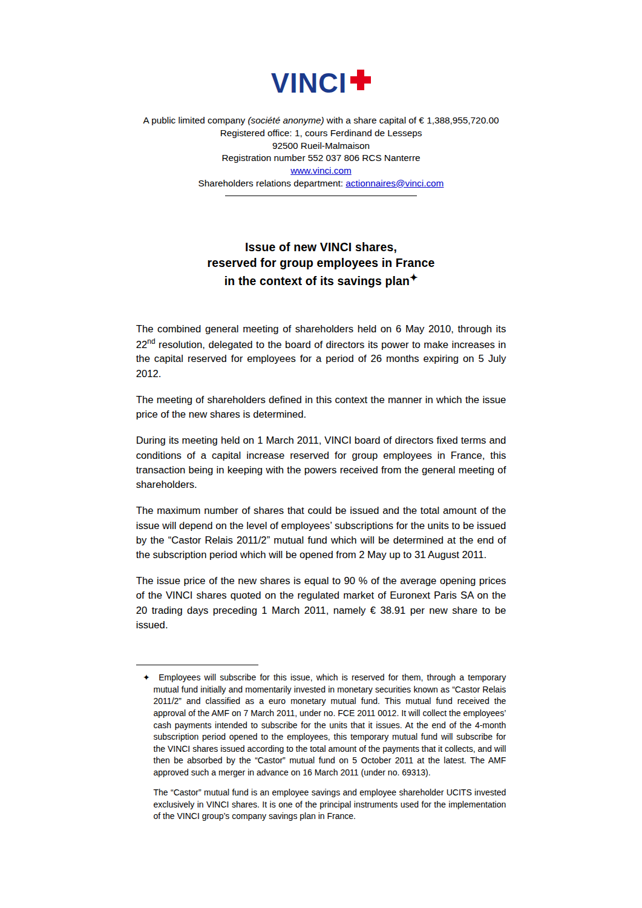VINCI
A public limited company (société anonyme) with a share capital of € 1,388,955,720.00
Registered office: 1, cours Ferdinand de Lesseps
92500 Rueil-Malmaison
Registration number 552 037 806 RCS Nanterre
www.vinci.com
Shareholders relations department: actionnaires@vinci.com
Issue of new VINCI shares,
reserved for group employees in France
in the context of its savings plan✦
The combined general meeting of shareholders held on 6 May 2010, through its 22nd resolution, delegated to the board of directors its power to make increases in the capital reserved for employees for a period of 26 months expiring on 5 July 2012.
The meeting of shareholders defined in this context the manner in which the issue price of the new shares is determined.
During its meeting held on 1 March 2011, VINCI board of directors fixed terms and conditions of a capital increase reserved for group employees in France, this transaction being in keeping with the powers received from the general meeting of shareholders.
The maximum number of shares that could be issued and the total amount of the issue will depend on the level of employees’ subscriptions for the units to be issued by the “Castor Relais 2011/2” mutual fund which will be determined at the end of the subscription period which will be opened from 2 May up to 31 August 2011.
The issue price of the new shares is equal to 90 % of the average opening prices of the VINCI shares quoted on the regulated market of Euronext Paris SA on the 20 trading days preceding 1 March 2011, namely € 38.91 per new share to be issued.
✦ Employees will subscribe for this issue, which is reserved for them, through a temporary mutual fund initially and momentarily invested in monetary securities known as “Castor Relais 2011/2” and classified as a euro monetary mutual fund. This mutual fund received the approval of the AMF on 7 March 2011, under no. FCE 2011 0012. It will collect the employees’ cash payments intended to subscribe for the units that it issues. At the end of the 4-month subscription period opened to the employees, this temporary mutual fund will subscribe for the VINCI shares issued according to the total amount of the payments that it collects, and will then be absorbed by the “Castor” mutual fund on 5 October 2011 at the latest. The AMF approved such a merger in advance on 16 March 2011 (under no. 69313).
The “Castor” mutual fund is an employee savings and employee shareholder UCITS invested exclusively in VINCI shares. It is one of the principal instruments used for the implementation of the VINCI group’s company savings plan in France.